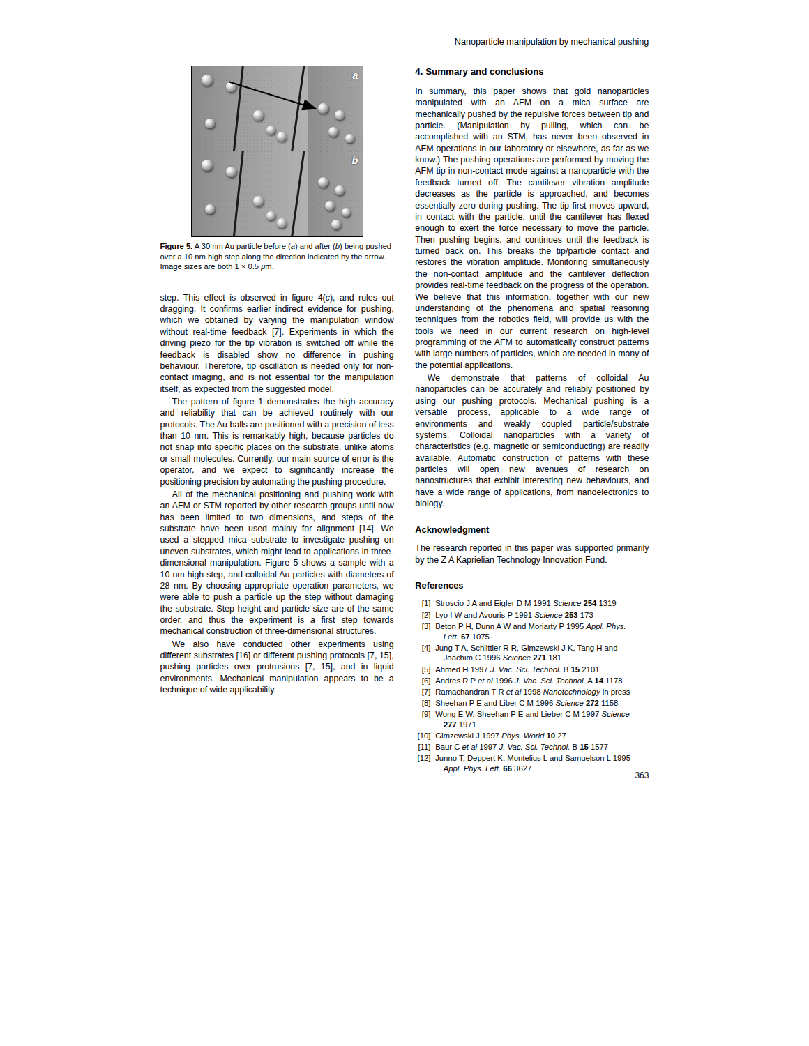Nanoparticle manipulation by mechanical pushing
a
b
Figure 5. A 30 nm Au particle before (a) and after (b) being pushed over a 10 nm high step along the direction indicated by the arrow. Image sizes are both 1 × 0.5 μm.
step. This effect is observed in figure 4(c), and rules out dragging. It confirms earlier indirect evidence for pushing, which we obtained by varying the manipulation window without real-time feedback [7]. Experiments in which the driving piezo for the tip vibration is switched off while the feedback is disabled show no difference in pushing behaviour. Therefore, tip oscillation is needed only for non-contact imaging, and is not essential for the manipulation itself, as expected from the suggested model.
The pattern of figure 1 demonstrates the high accuracy and reliability that can be achieved routinely with our protocols. The Au balls are positioned with a precision of less than 10 nm. This is remarkably high, because particles do not snap into specific places on the substrate, unlike atoms or small molecules. Currently, our main source of error is the operator, and we expect to significantly increase the positioning precision by automating the pushing procedure.
All of the mechanical positioning and pushing work with an AFM or STM reported by other research groups until now has been limited to two dimensions, and steps of the substrate have been used mainly for alignment [14]. We used a stepped mica substrate to investigate pushing on uneven substrates, which might lead to applications in three-dimensional manipulation. Figure 5 shows a sample with a 10 nm high step, and colloidal Au particles with diameters of 28 nm. By choosing appropriate operation parameters, we were able to push a particle up the step without damaging the substrate. Step height and particle size are of the same order, and thus the experiment is a first step towards mechanical construction of three-dimensional structures.
We also have conducted other experiments using different substrates [16] or different pushing protocols [7, 15], pushing particles over protrusions [7, 15], and in liquid environments. Mechanical manipulation appears to be a technique of wide applicability.
4. Summary and conclusions
In summary, this paper shows that gold nanoparticles manipulated with an AFM on a mica surface are mechanically pushed by the repulsive forces between tip and particle. (Manipulation by pulling, which can be accomplished with an STM, has never been observed in AFM operations in our laboratory or elsewhere, as far as we know.) The pushing operations are performed by moving the AFM tip in non-contact mode against a nanoparticle with the feedback turned off. The cantilever vibration amplitude decreases as the particle is approached, and becomes essentially zero during pushing. The tip first moves upward, in contact with the particle, until the cantilever has flexed enough to exert the force necessary to move the particle. Then pushing begins, and continues until the feedback is turned back on. This breaks the tip/particle contact and restores the vibration amplitude. Monitoring simultaneously the non-contact amplitude and the cantilever deflection provides real-time feedback on the progress of the operation. We believe that this information, together with our new understanding of the phenomena and spatial reasoning techniques from the robotics field, will provide us with the tools we need in our current research on high-level programming of the AFM to automatically construct patterns with large numbers of particles, which are needed in many of the potential applications.
We demonstrate that patterns of colloidal Au nanoparticles can be accurately and reliably positioned by using our pushing protocols. Mechanical pushing is a versatile process, applicable to a wide range of environments and weakly coupled particle/substrate systems. Colloidal nanoparticles with a variety of characteristics (e.g. magnetic or semiconducting) are readily available. Automatic construction of patterns with these particles will open new avenues of research on nanostructures that exhibit interesting new behaviours, and have a wide range of applications, from nanoelectronics to biology.
Acknowledgment
The research reported in this paper was supported primarily by the Z A Kaprielian Technology Innovation Fund.
References
[1] Stroscio J A and Eigler D M 1991 Science 254 1319
[2] Lyo I W and Avouris P 1991 Science 253 173
[3] Beton P H, Dunn A W and Moriarty P 1995 Appl. Phys. Lett. 67 1075
[4] Jung T A, Schlittler R R, Gimzewski J K, Tang H andJoachim C 1996 Science 271 181
[5] Ahmed H 1997 J. Vac. Sci. Technol. B 15 2101
[6] Andres R P et al 1996 J. Vac. Sci. Technol. A 14 1178
[7] Ramachandran T R et al 1998 Nanotechnology in press
[8] Sheehan P E and Liber C M 1996 Science 272 1158
[9] Wong E W, Sheehan P E and Lieber C M 1997 Science 277 1971
[10] Gimzewski J 1997 Phys. World 10 27
[11] Baur C et al 1997 J. Vac. Sci. Technol. B 15 1577
[12] Junno T, Deppert K, Montelius L and Samuelson L 1995Appl. Phys. Lett. 66 3627
363